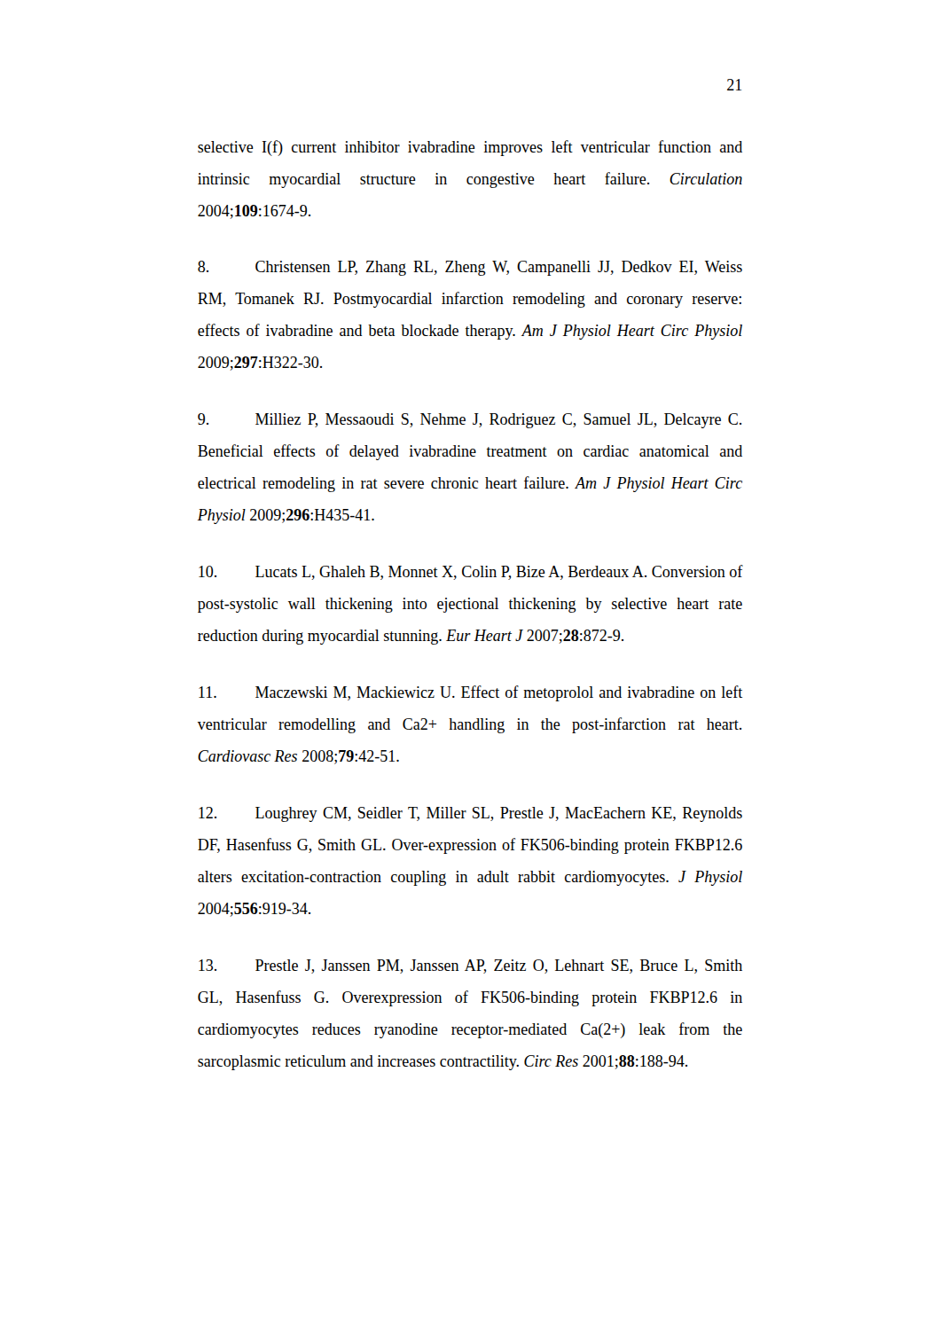21
selective I(f) current inhibitor ivabradine improves left ventricular function and intrinsic myocardial structure in congestive heart failure. Circulation 2004;109:1674-9.
8. Christensen LP, Zhang RL, Zheng W, Campanelli JJ, Dedkov EI, Weiss RM, Tomanek RJ. Postmyocardial infarction remodeling and coronary reserve: effects of ivabradine and beta blockade therapy. Am J Physiol Heart Circ Physiol 2009;297:H322-30.
9. Milliez P, Messaoudi S, Nehme J, Rodriguez C, Samuel JL, Delcayre C. Beneficial effects of delayed ivabradine treatment on cardiac anatomical and electrical remodeling in rat severe chronic heart failure. Am J Physiol Heart Circ Physiol 2009;296:H435-41.
10. Lucats L, Ghaleh B, Monnet X, Colin P, Bize A, Berdeaux A. Conversion of post-systolic wall thickening into ejectional thickening by selective heart rate reduction during myocardial stunning. Eur Heart J 2007;28:872-9.
11. Maczewski M, Mackiewicz U. Effect of metoprolol and ivabradine on left ventricular remodelling and Ca2+ handling in the post-infarction rat heart. Cardiovasc Res 2008;79:42-51.
12. Loughrey CM, Seidler T, Miller SL, Prestle J, MacEachern KE, Reynolds DF, Hasenfuss G, Smith GL. Over-expression of FK506-binding protein FKBP12.6 alters excitation-contraction coupling in adult rabbit cardiomyocytes. J Physiol 2004;556:919-34.
13. Prestle J, Janssen PM, Janssen AP, Zeitz O, Lehnart SE, Bruce L, Smith GL, Hasenfuss G. Overexpression of FK506-binding protein FKBP12.6 in cardiomyocytes reduces ryanodine receptor-mediated Ca(2+) leak from the sarcoplasmic reticulum and increases contractility. Circ Res 2001;88:188-94.